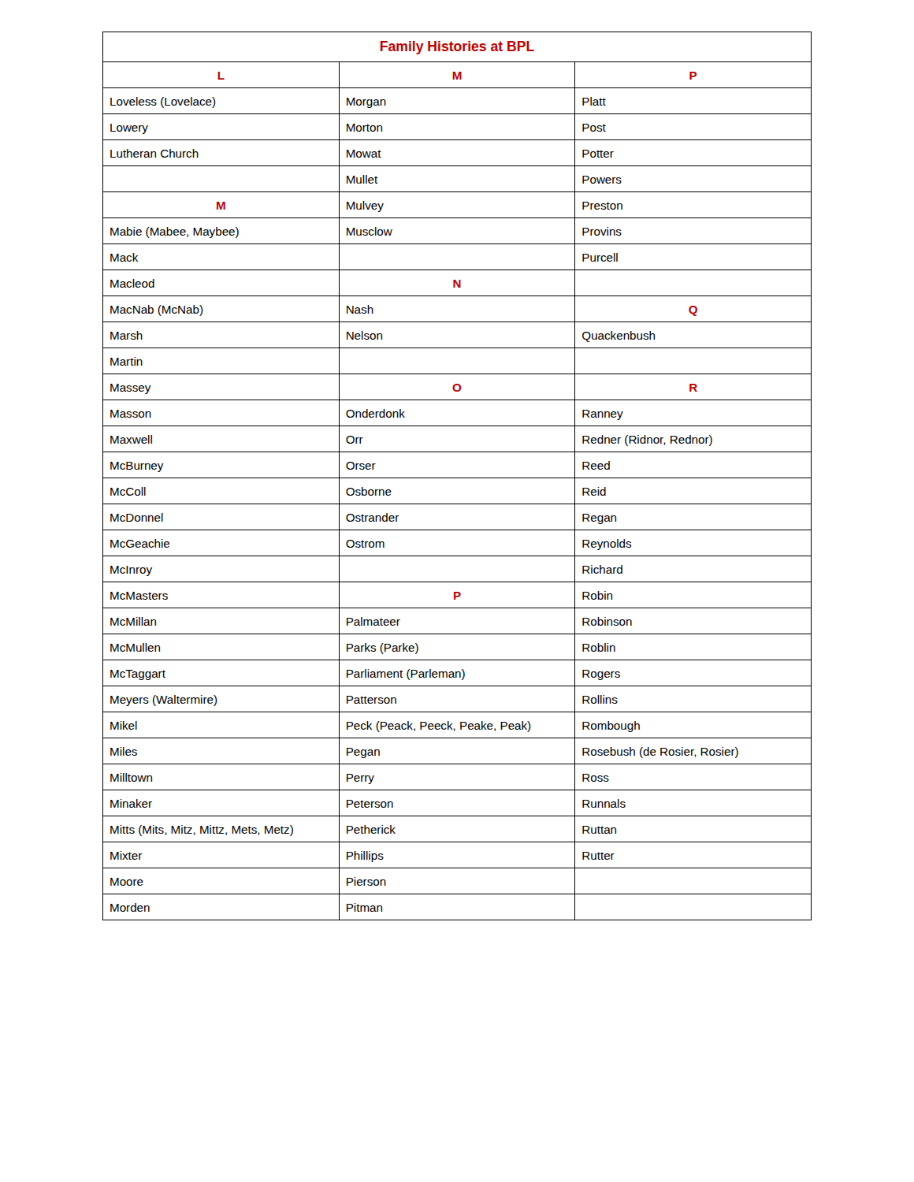Family Histories at BPL
| L | M | P |
| Loveless (Lovelace) | Morgan | Platt |
| Lowery | Morton | Post |
| Lutheran Church | Mowat | Potter |
| | Mullet | Powers |
| M | Mulvey | Preston |
| Mabie (Mabee, Maybee) | Musclow | Provins |
| Mack | | Purcell |
| Macleod | N | |
| MacNab (McNab) | Nash | Q |
| Marsh | Nelson | Quackenbush |
| Martin | | |
| Massey | O | R |
| Masson | Onderdonk | Ranney |
| Maxwell | Orr | Redner (Ridnor, Rednor) |
| McBurney | Orser | Reed |
| McColl | Osborne | Reid |
| McDonnel | Ostrander | Regan |
| McGeachie | Ostrom | Reynolds |
| McInroy | | Richard |
| McMasters | P | Robin |
| McMillan | Palmateer | Robinson |
| McMullen | Parks (Parke) | Roblin |
| McTaggart | Parliament (Parleman) | Rogers |
| Meyers (Waltermire) | Patterson | Rollins |
| Mikel | Peck (Peack, Peeck, Peake, Peak) | Rombough |
| Miles | Pegan | Rosebush (de Rosier, Rosier) |
| Milltown | Perry | Ross |
| Minaker | Peterson | Runnals |
| Mitts (Mits, Mitz, Mittz, Mets, Metz) | Petherick | Ruttan |
| Mixter | Phillips | Rutter |
| Moore | Pierson | |
| Morden | Pitman | |